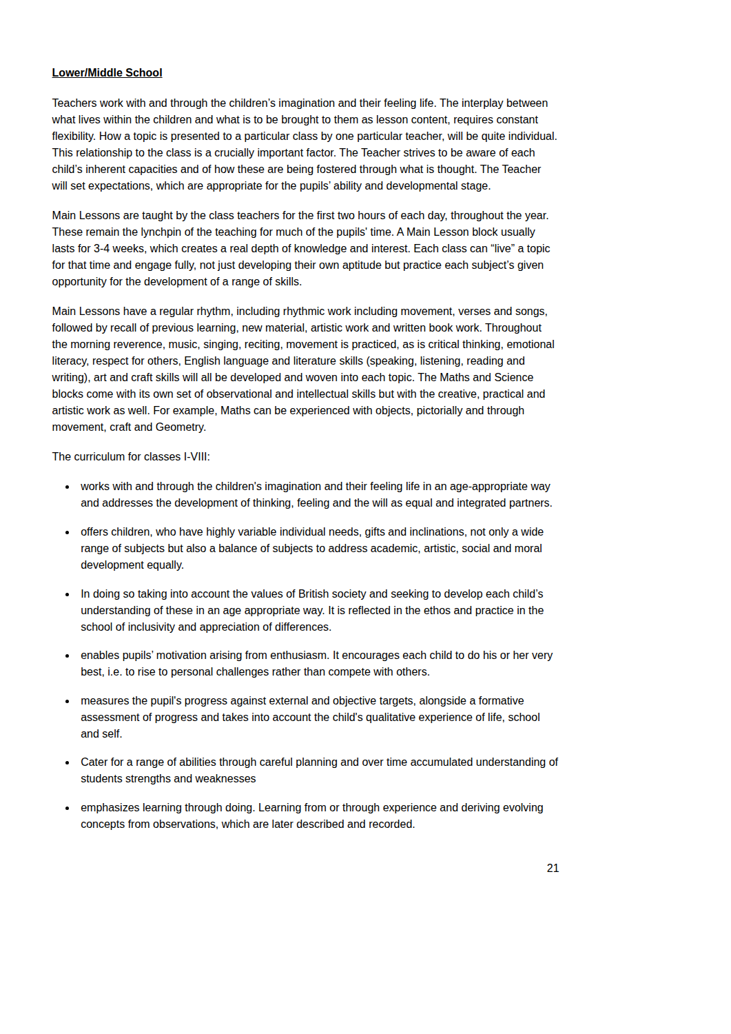Lower/Middle School
Teachers work with and through the children’s imagination and their feeling life. The interplay between what lives within the children and what is to be brought to them as lesson content, requires constant flexibility. How a topic is presented to a particular class by one particular teacher, will be quite individual. This relationship to the class is a crucially important factor. The Teacher strives to be aware of each child’s inherent capacities and of how these are being fostered through what is thought. The Teacher will set expectations, which are appropriate for the pupils’ ability and developmental stage.
Main Lessons are taught by the class teachers for the first two hours of each day, throughout the year. These remain the lynchpin of the teaching for much of the pupils' time. A Main Lesson block usually lasts for 3-4 weeks, which creates a real depth of knowledge and interest. Each class can “live” a topic for that time and engage fully, not just developing their own aptitude but practice each subject’s given opportunity for the development of a range of skills.
Main Lessons have a regular rhythm, including rhythmic work including movement, verses and songs, followed by recall of previous learning, new material, artistic work and written book work. Throughout the morning reverence, music, singing, reciting, movement is practiced, as is critical thinking, emotional literacy, respect for others, English language and literature skills (speaking, listening, reading and writing), art and craft skills will all be developed and woven into each topic. The Maths and Science blocks come with its own set of observational and intellectual skills but with the creative, practical and artistic work as well. For example, Maths can be experienced with objects, pictorially and through movement, craft and Geometry.
The curriculum for classes I-VIII:
works with and through the children's imagination and their feeling life in an age-appropriate way and addresses the development of thinking, feeling and the will as equal and integrated partners.
offers children, who have highly variable individual needs, gifts and inclinations, not only a wide range of subjects but also a balance of subjects to address academic, artistic, social and moral development equally.
In doing so taking into account the values of British society and seeking to develop each child’s understanding of these in an age appropriate way. It is reflected in the ethos and practice in the school of inclusivity and appreciation of differences.
enables pupils’ motivation arising from enthusiasm. It encourages each child to do his or her very best, i.e. to rise to personal challenges rather than compete with others.
measures the pupil's progress against external and objective targets, alongside a formative assessment of progress and takes into account the child's qualitative experience of life, school and self.
Cater for a range of abilities through careful planning and over time accumulated understanding of students strengths and weaknesses
emphasizes learning through doing. Learning from or through experience and deriving evolving concepts from observations, which are later described and recorded.
21